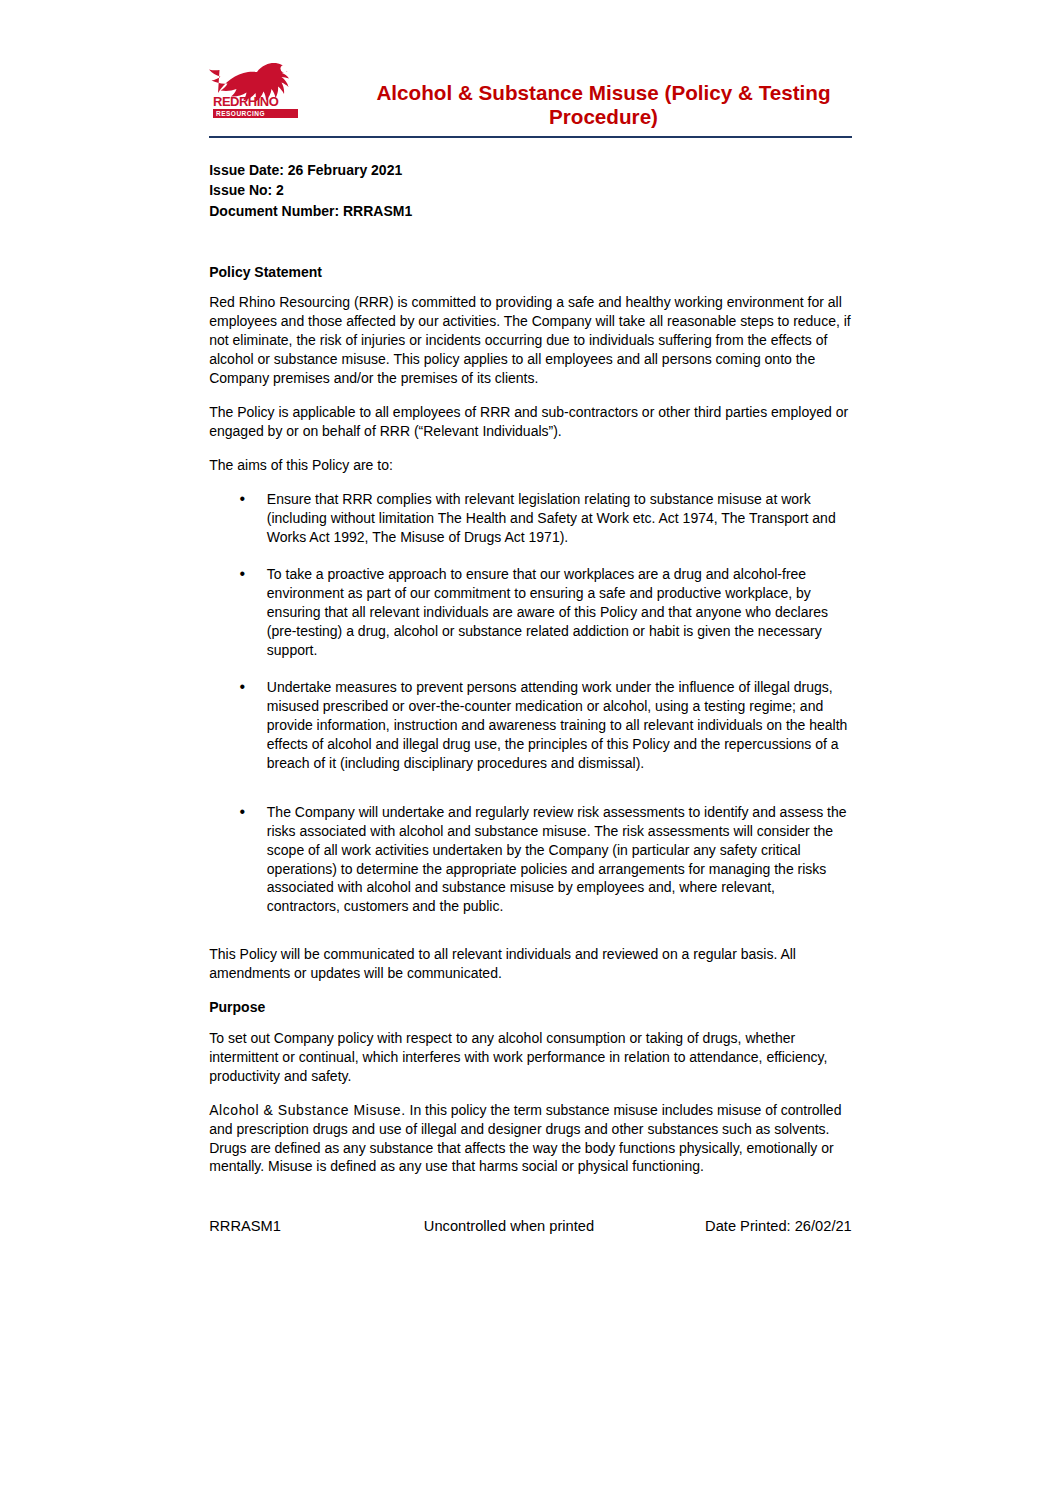Red Rhino Resourcing REDRHINO RESOURCING
Alcohol & Substance Misuse (Policy & Testing Procedure)
Issue Date: 26 February 2021
Issue No: 2
Document Number: RRRASM1
Policy Statement
Red Rhino Resourcing (RRR) is committed to providing a safe and healthy working environment for all employees and those affected by our activities. The Company will take all reasonable steps to reduce, if not eliminate, the risk of injuries or incidents occurring due to individuals suffering from the effects of alcohol or substance misuse. This policy applies to all employees and all persons coming onto the Company premises and/or the premises of its clients.
The Policy is applicable to all employees of RRR and sub-contractors or other third parties employed or engaged by or on behalf of RRR (“Relevant Individuals”).
The aims of this Policy are to:
Ensure that RRR complies with relevant legislation relating to substance misuse at work (including without limitation The Health and Safety at Work etc. Act 1974, The Transport and Works Act 1992, The Misuse of Drugs Act 1971).
To take a proactive approach to ensure that our workplaces are a drug and alcohol-free environment as part of our commitment to ensuring a safe and productive workplace, by ensuring that all relevant individuals are aware of this Policy and that anyone who declares (pre-testing) a drug, alcohol or substance related addiction or habit is given the necessary support.
Undertake measures to prevent persons attending work under the influence of illegal drugs, misused prescribed or over-the-counter medication or alcohol, using a testing regime; and provide information, instruction and awareness training to all relevant individuals on the health effects of alcohol and illegal drug use, the principles of this Policy and the repercussions of a breach of it (including disciplinary procedures and dismissal).
The Company will undertake and regularly review risk assessments to identify and assess the risks associated with alcohol and substance misuse. The risk assessments will consider the scope of all work activities undertaken by the Company (in particular any safety critical operations) to determine the appropriate policies and arrangements for managing the risks associated with alcohol and substance misuse by employees and, where relevant, contractors, customers and the public.
This Policy will be communicated to all relevant individuals and reviewed on a regular basis. All amendments or updates will be communicated.
Purpose
To set out Company policy with respect to any alcohol consumption or taking of drugs, whether intermittent or continual, which interferes with work performance in relation to attendance, efficiency, productivity and safety.
Alcohol & Substance Misuse. In this policy the term substance misuse includes misuse of controlled and prescription drugs and use of illegal and designer drugs and other substances such as solvents. Drugs are defined as any substance that affects the way the body functions physically, emotionally or mentally. Misuse is defined as any use that harms social or physical functioning.
RRRASM1
Uncontrolled when printed
Date Printed: 26/02/21